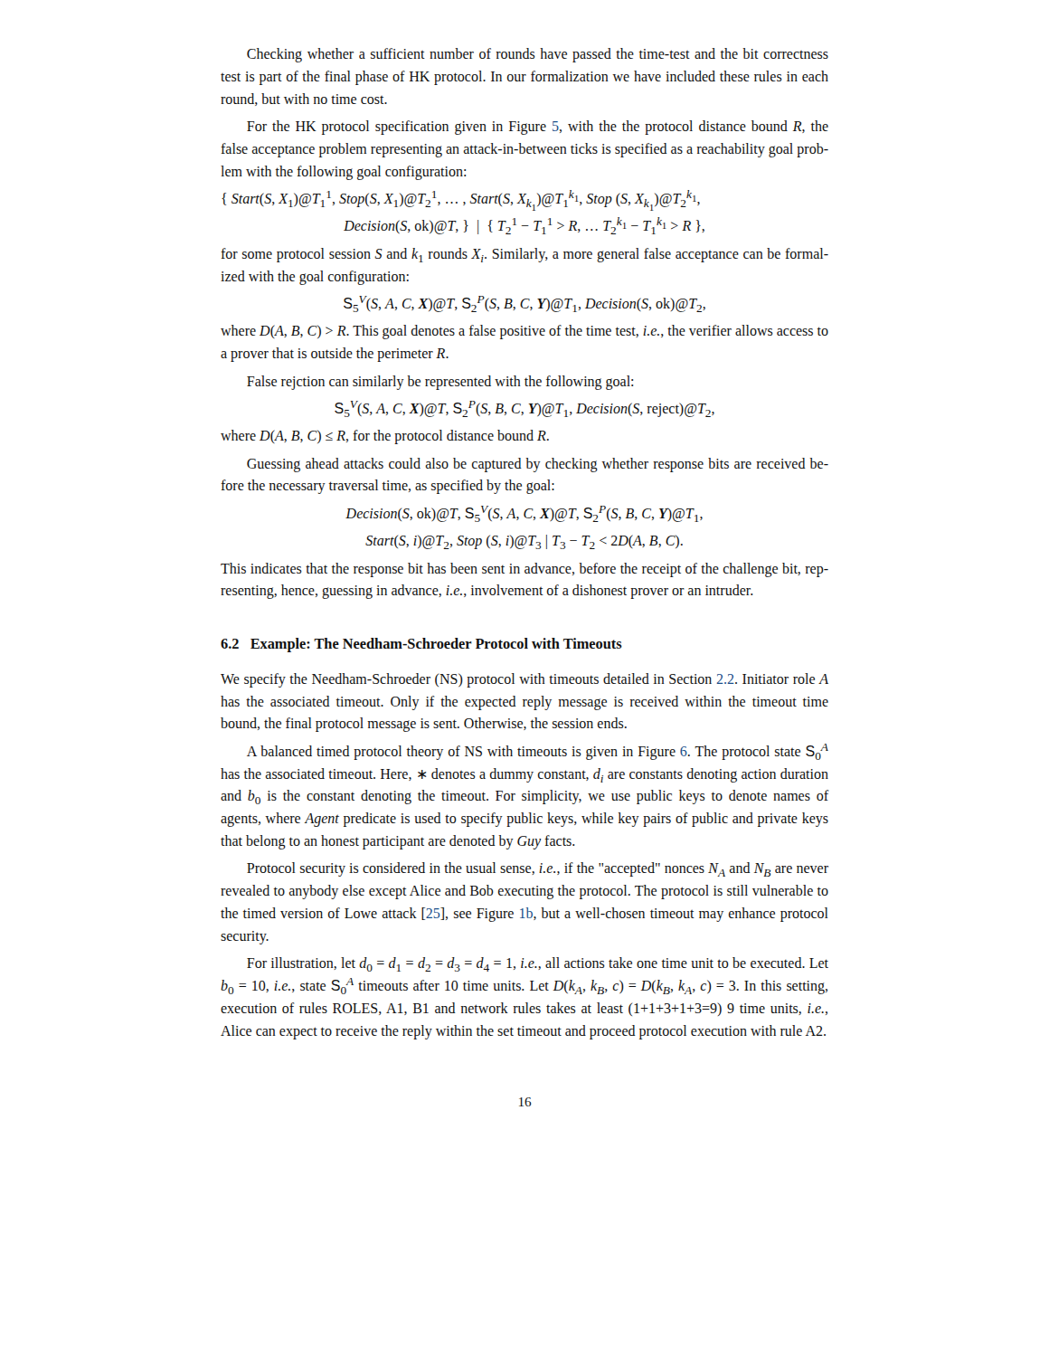Checking whether a sufficient number of rounds have passed the time-test and the bit correctness test is part of the final phase of HK protocol. In our formalization we have included these rules in each round, but with no time cost.
For the HK protocol specification given in Figure 5, with the the protocol distance bound R, the false acceptance problem representing an attack-in-between ticks is specified as a reachability goal problem with the following goal configuration:
{ Start(S, X1)@T11, Stop(S, X1)@T21, … , Start(S, Xk1)@T1k1, Stop (S, Xk1)@T2k1,
Decision(S, ok)@T, } | { T21 − T11 > R, … T2k1 − T1k1 > R },
for some protocol session S and k1 rounds Xi. Similarly, a more general false acceptance can be formalized with the goal configuration:
S5V(S, A, C, X)@T, S2P(S, B, C, Y)@T1, Decision(S, ok)@T2,
where D(A, B, C) > R. This goal denotes a false positive of the time test, i.e., the verifier allows access to a prover that is outside the perimeter R.
False rejction can similarly be represented with the following goal:
S5V(S, A, C, X)@T, S2P(S, B, C, Y)@T1, Decision(S, reject)@T2,
where D(A, B, C) ≤ R, for the protocol distance bound R.
Guessing ahead attacks could also be captured by checking whether response bits are received before the necessary traversal time, as specified by the goal:
Decision(S, ok)@T, S5V(S, A, C, X)@T, S2P(S, B, C, Y)@T1,
Start(S, i)@T2, Stop (S, i)@T3 | T3 − T2 < 2D(A, B, C).
This indicates that the response bit has been sent in advance, before the receipt of the challenge bit, representing, hence, guessing in advance, i.e., involvement of a dishonest prover or an intruder.
6.2 Example: The Needham-Schroeder Protocol with Timeouts
We specify the Needham-Schroeder (NS) protocol with timeouts detailed in Section 2.2. Initiator role A has the associated timeout. Only if the expected reply message is received within the timeout time bound, the final protocol message is sent. Otherwise, the session ends.
A balanced timed protocol theory of NS with timeouts is given in Figure 6. The protocol state S0A has the associated timeout. Here, ∗ denotes a dummy constant, di are constants denoting action duration and b0 is the constant denoting the timeout. For simplicity, we use public keys to denote names of agents, where Agent predicate is used to specify public keys, while key pairs of public and private keys that belong to an honest participant are denoted by Guy facts.
Protocol security is considered in the usual sense, i.e., if the "accepted" nonces NA and NB are never revealed to anybody else except Alice and Bob executing the protocol. The protocol is still vulnerable to the timed version of Lowe attack [25], see Figure 1b, but a well-chosen timeout may enhance protocol security.
For illustration, let d0 = d1 = d2 = d3 = d4 = 1, i.e., all actions take one time unit to be executed. Let b0 = 10, i.e., state S0A timeouts after 10 time units. Let D(kA, kB, c) = D(kB, kA, c) = 3. In this setting, execution of rules ROLES, A1, B1 and network rules takes at least (1+1+3+1+3=9) 9 time units, i.e., Alice can expect to receive the reply within the set timeout and proceed protocol execution with rule A2.
16